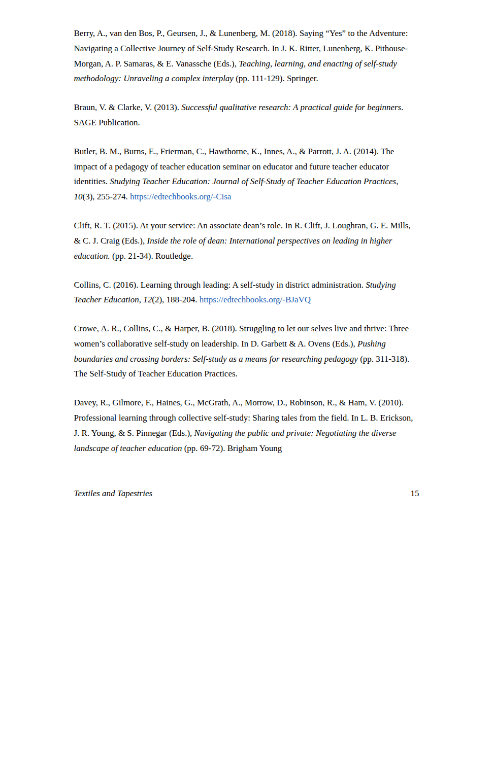Berry, A., van den Bos, P., Geursen, J., & Lunenberg, M. (2018). Saying “Yes” to the Adventure: Navigating a Collective Journey of Self-Study Research. In J. K. Ritter, Lunenberg, K. Pithouse-Morgan, A. P. Samaras, & E. Vanassche (Eds.), Teaching, learning, and enacting of self-study methodology: Unraveling a complex interplay (pp. 111-129). Springer.
Braun, V. & Clarke, V. (2013). Successful qualitative research: A practical guide for beginners. SAGE Publication.
Butler, B. M., Burns, E., Frierman, C., Hawthorne, K., Innes, A., & Parrott, J. A. (2014). The impact of a pedagogy of teacher education seminar on educator and future teacher educator identities. Studying Teacher Education: Journal of Self-Study of Teacher Education Practices, 10(3), 255-274. https://edtechbooks.org/-Cisa
Clift, R. T. (2015). At your service: An associate dean’s role. In R. Clift, J. Loughran, G. E. Mills, & C. J. Craig (Eds.), Inside the role of dean: International perspectives on leading in higher education. (pp. 21-34). Routledge.
Collins, C. (2016). Learning through leading: A self-study in district administration. Studying Teacher Education, 12(2), 188-204. https://edtechbooks.org/-BJaVQ
Crowe, A. R., Collins, C., & Harper, B. (2018). Struggling to let our selves live and thrive: Three women’s collaborative self-study on leadership. In D. Garbett & A. Ovens (Eds.), Pushing boundaries and crossing borders: Self-study as a means for researching pedagogy (pp. 311-318). The Self-Study of Teacher Education Practices.
Davey, R., Gilmore, F., Haines, G., McGrath, A., Morrow, D., Robinson, R., & Ham, V. (2010). Professional learning through collective self-study: Sharing tales from the field. In L. B. Erickson, J. R. Young, & S. Pinnegar (Eds.), Navigating the public and private: Negotiating the diverse landscape of teacher education (pp. 69-72). Brigham Young
Textiles and Tapestries 15